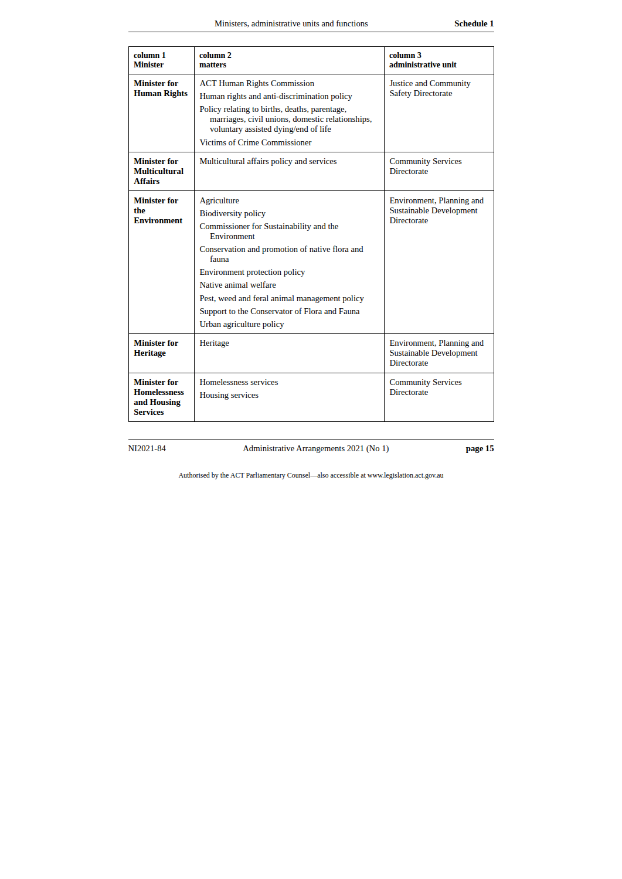Schedule 1 Ministers, administrative units and functions
| column 1 Minister | column 2 matters | column 3 administrative unit |
| --- | --- | --- |
| Minister for Human Rights | ACT Human Rights Commission Human rights and anti-discrimination policy Policy relating to births, deaths, parentage, marriages, civil unions, domestic relationships, voluntary assisted dying/end of life Victims of Crime Commissioner | Justice and Community Safety Directorate |
| Minister for Multicultural Affairs | Multicultural affairs policy and services | Community Services Directorate |
| Minister for the Environment | Agriculture Biodiversity policy Commissioner for Sustainability and the Environment Conservation and promotion of native flora and fauna Environment protection policy Native animal welfare Pest, weed and feral animal management policy Support to the Conservator of Flora and Fauna Urban agriculture policy | Environment, Planning and Sustainable Development Directorate |
| Minister for Heritage | Heritage | Environment, Planning and Sustainable Development Directorate |
| Minister for Homelessness and Housing Services | Homelessness services Housing services | Community Services Directorate |
NI2021-84 Administrative Arrangements 2021 (No 1) page 15
Authorised by the ACT Parliamentary Counsel—also accessible at www.legislation.act.gov.au